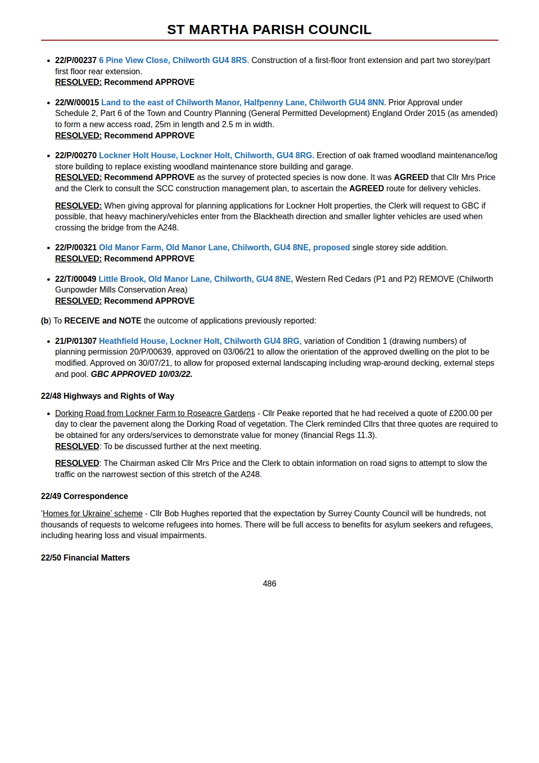ST MARTHA PARISH COUNCIL
22/P/00237 6 Pine View Close, Chilworth GU4 8RS. Construction of a first-floor front extension and part two storey/part first floor rear extension.
RESOLVED: Recommend APPROVE
22/W/00015 Land to the east of Chilworth Manor, Halfpenny Lane, Chilworth GU4 8NN. Prior Approval under Schedule 2, Part 6 of the Town and Country Planning (General Permitted Development) England Order 2015 (as amended) to form a new access road, 25m in length and 2.5 m in width.
RESOLVED: Recommend APPROVE
22/P/00270 Lockner Holt House, Lockner Holt, Chilworth, GU4 8RG. Erection of oak framed woodland maintenance/log store building to replace existing woodland maintenance store building and garage.
RESOLVED: Recommend APPROVE as the survey of protected species is now done. It was AGREED that Cllr Mrs Price and the Clerk to consult the SCC construction management plan, to ascertain the AGREED route for delivery vehicles.
RESOLVED: When giving approval for planning applications for Lockner Holt properties, the Clerk will request to GBC if possible, that heavy machinery/vehicles enter from the Blackheath direction and smaller lighter vehicles are used when crossing the bridge from the A248.
22/P/00321 Old Manor Farm, Old Manor Lane, Chilworth, GU4 8NE, proposed single storey side addition.
RESOLVED: Recommend APPROVE
22/T/00049 Little Brook, Old Manor Lane, Chilworth, GU4 8NE, Western Red Cedars (P1 and P2) REMOVE (Chilworth Gunpowder Mills Conservation Area)
RESOLVED: Recommend APPROVE
(b) To RECEIVE and NOTE the outcome of applications previously reported:
21/P/01307 Heathfield House, Lockner Holt, Chilworth GU4 8RG, variation of Condition 1 (drawing numbers) of planning permission 20/P/00639, approved on 03/06/21 to allow the orientation of the approved dwelling on the plot to be modified. Approved on 30/07/21, to allow for proposed external landscaping including wrap-around decking, external steps and pool. GBC APPROVED 10/03/22.
22/48 Highways and Rights of Way
Dorking Road from Lockner Farm to Roseacre Gardens - Cllr Peake reported that he had received a quote of £200.00 per day to clear the pavement along the Dorking Road of vegetation. The Clerk reminded Cllrs that three quotes are required to be obtained for any orders/services to demonstrate value for money (financial Regs 11.3).
RESOLVED: To be discussed further at the next meeting.
RESOLVED: The Chairman asked Cllr Mrs Price and the Clerk to obtain information on road signs to attempt to slow the traffic on the narrowest section of this stretch of the A248.
22/49 Correspondence
‘Homes for Ukraine’ scheme - Cllr Bob Hughes reported that the expectation by Surrey County Council will be hundreds, not thousands of requests to welcome refugees into homes. There will be full access to benefits for asylum seekers and refugees, including hearing loss and visual impairments.
22/50 Financial Matters
486